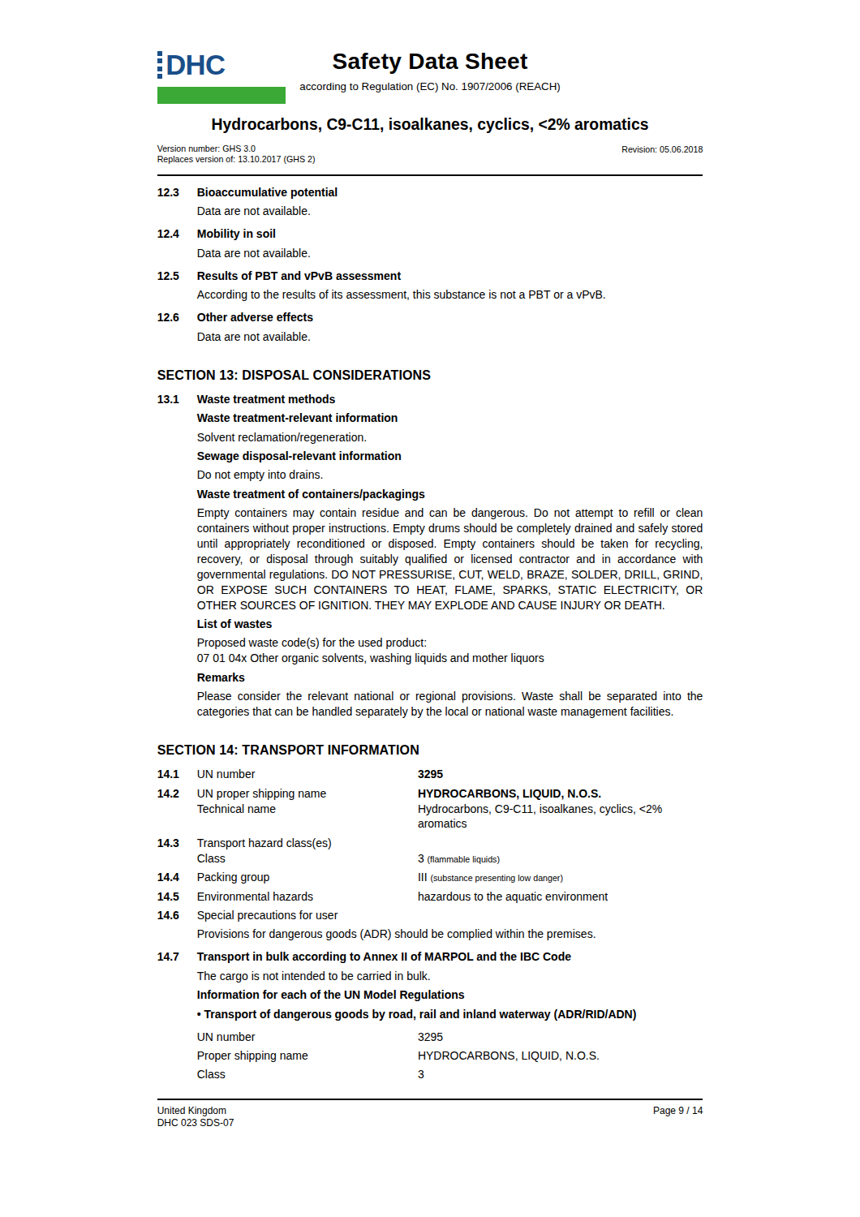DHC
Safety Data Sheet
according to Regulation (EC) No. 1907/2006 (REACH)
Hydrocarbons, C9-C11, isoalkanes, cyclics, <2% aromatics
Version number: GHS 3.0
Replaces version of: 13.10.2017 (GHS 2)
Revision: 05.06.2018
12.3
Bioaccumulative potential
Data are not available.
12.4
Mobility in soil
Data are not available.
12.5
Results of PBT and vPvB assessment
According to the results of its assessment, this substance is not a PBT or a vPvB.
12.6
Other adverse effects
Data are not available.
SECTION 13: DISPOSAL CONSIDERATIONS
13.1
Waste treatment methods
Waste treatment-relevant information
Solvent reclamation/regeneration.
Sewage disposal-relevant information
Do not empty into drains.
Waste treatment of containers/packagings
Empty containers may contain residue and can be dangerous. Do not attempt to refill or clean containers without proper instructions. Empty drums should be completely drained and safely stored until appropriately reconditioned or disposed. Empty containers should be taken for recycling, recovery, or disposal through suitably qualified or licensed contractor and in accordance with governmental regulations. DO NOT PRESSURISE, CUT, WELD, BRAZE, SOLDER, DRILL, GRIND, OR EXPOSE SUCH CONTAINERS TO HEAT, FLAME, SPARKS, STATIC ELECTRICITY, OR OTHER SOURCES OF IGNITION. THEY MAY EXPLODE AND CAUSE INJURY OR DEATH.
List of wastes
Proposed waste code(s) for the used product:
07 01 04x Other organic solvents, washing liquids and mother liquors
Remarks
Please consider the relevant national or regional provisions. Waste shall be separated into the categories that can be handled separately by the local or national waste management facilities.
SECTION 14: TRANSPORT INFORMATION
14.1
UN number
3295
14.2
UN proper shipping name
Technical name
HYDROCARBONS, LIQUID, N.O.S.
Hydrocarbons, C9-C11, isoalkanes, cyclics, <2% aromatics
14.3
Transport hazard class(es)
Class
3 (flammable liquids)
14.4
Packing group
III (substance presenting low danger)
14.5
Environmental hazards
hazardous to the aquatic environment
14.6
Special precautions for user
Provisions for dangerous goods (ADR) should be complied within the premises.
14.7
Transport in bulk according to Annex II of MARPOL and the IBC Code
The cargo is not intended to be carried in bulk.
Information for each of the UN Model Regulations
• Transport of dangerous goods by road, rail and inland waterway (ADR/RID/ADN)
UN number
3295
Proper shipping name
HYDROCARBONS, LIQUID, N.O.S.
Class
3
United Kingdom
DHC 023 SDS-07
Page 9 / 14